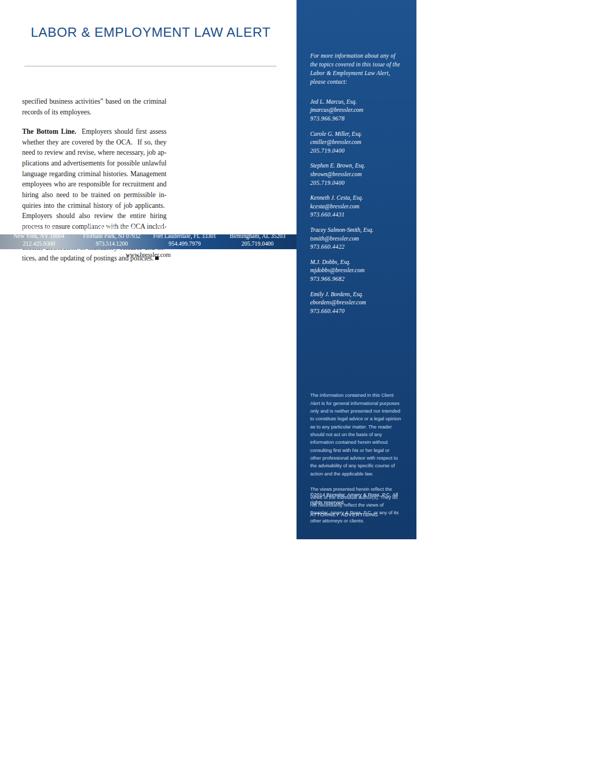For more information about any of the topics covered in this issue of the Labor & Employment Law Alert, please contact:
Jed L. Marcus, Esq. jmarcus@bressler.com 973.966.9678
Carole G. Miller, Esq. cmiller@bressler.com 205.719.0400
Stephen E. Brown, Esq. sbrown@bressler.com 205.719.0400
Kenneth J. Cesta, Esq. kcesta@bressler.com 973.660.4431
Tracey Salmon-Smith, Esq. tsmith@bressler.com 973.660.4422
M.J. Dobbs, Esq. mjdobbs@bressler.com 973.966.9682
Emily J. Bordens, Esq. ebordens@bressler.com 973.660.4470
The information contained in this Client Alert is for general informational purposes only and is neither presented nor intended to constitute legal advice or a legal opinion as to any particular matter. The reader should not act on the basis of any information contained herein without consulting first with his or her legal or other professional advisor with respect to the advisability of any specific course of action and the applicable law.
The views presented herein reflect the views of the individual author(s). They do not necessarily reflect the views of Bressler, Amery & Ross, P.C. or any of its other attorneys or clients.
©2014 Bressler, Amery & Ross, P.C. All rights reserved.
ATTORNEY ADVERTISING
LABOR & EMPLOYMENT LAW ALERT
specified business activities” based on the criminal records of its employees.
The Bottom Line. Employers should first assess whether they are covered by the OCA. If so, they need to review and revise, where necessary, job applications and advertisements for possible unlawful language regarding criminal histories. Management employees who are responsible for recruitment and hiring also need to be trained on permissible inquiries into the criminal history of job applicants. Employers should also review the entire hiring process to ensure compliance with the OCA including, but not limited to, use of criminal background checks, distribution of mandatory releases and notices, and the updating of postings and policies.
17 State Street
New York, NY 10004
212.425.9300
325 Columbia Turnpike
Florham Park, NJ 07932
973.514.1200
200 East Las Olas Blvd.
Fort Lauderdale, FL 33301
954.499.7979
420 20th St. N, St. 2200
Birmingham, AL 35203
205.719.0400
www.bressler.com